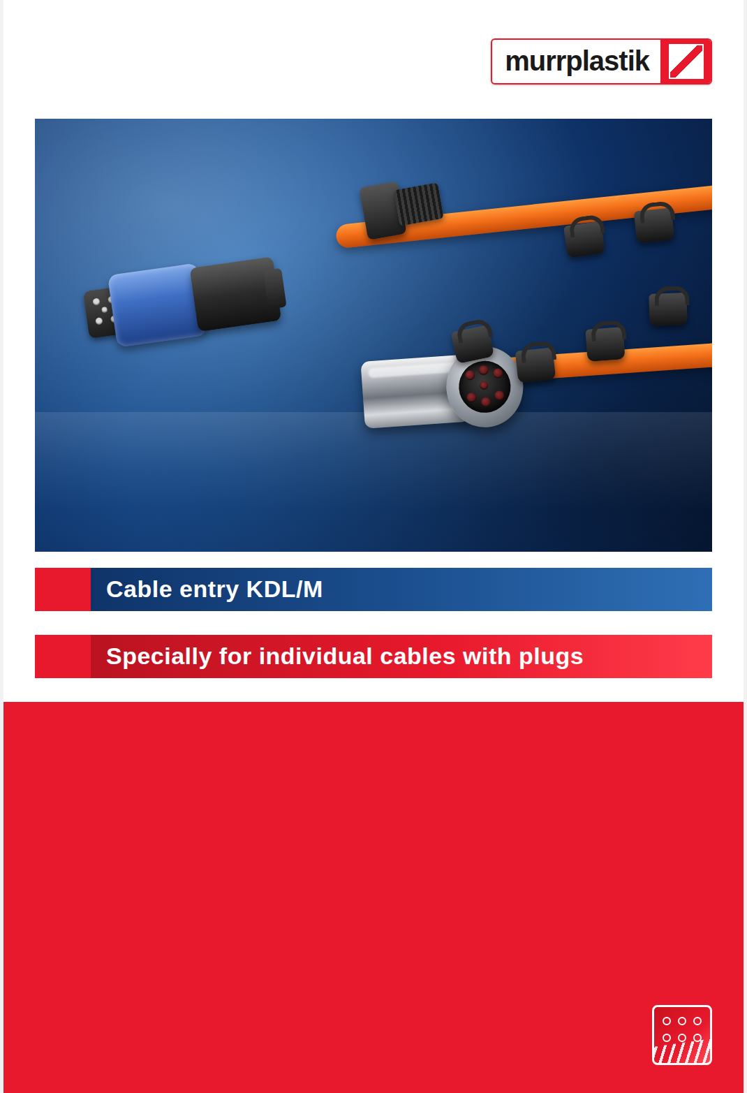murrplastik
Cable entry KDL/M product image
Cable entry KDL/M
Specially for individual cables with plugs